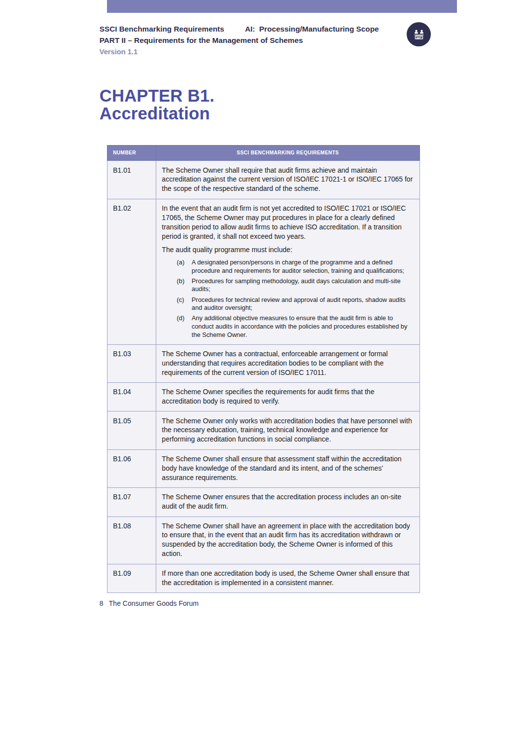SSCI Benchmarking Requirements AI: Processing/Manufacturing Scope
PART II – Requirements for the Management of Schemes
Version 1.1
CHAPTER B1.Accreditation
| NUMBER | SSCI BENCHMARKING REQUIREMENTS |
| --- | --- |
| B1.01 | The Scheme Owner shall require that audit firms achieve and maintain accreditation against the current version of ISO/IEC 17021-1 or ISO/IEC 17065 for the scope of the respective standard of the scheme. |
| B1.02 | In the event that an audit firm is not yet accredited to ISO/IEC 17021 or ISO/IEC 17065, the Scheme Owner may put procedures in place for a clearly defined transition period to allow audit firms to achieve ISO accreditation. If a transition period is granted, it shall not exceed two years. The audit quality programme must include: (a) A designated person/persons in charge of the programme and a defined procedure and requirements for auditor selection, training and qualifications; (b) Procedures for sampling methodology, audit days calculation and multi-site audits; (c) Procedures for technical review and approval of audit reports, shadow audits and auditor oversight; (d) Any additional objective measures to ensure that the audit firm is able to conduct audits in accordance with the policies and procedures established by the Scheme Owner. |
| B1.03 | The Scheme Owner has a contractual, enforceable arrangement or formal understanding that requires accreditation bodies to be compliant with the requirements of the current version of ISO/IEC 17011. |
| B1.04 | The Scheme Owner specifies the requirements for audit firms that the accreditation body is required to verify. |
| B1.05 | The Scheme Owner only works with accreditation bodies that have personnel with the necessary education, training, technical knowledge and experience for performing accreditation functions in social compliance. |
| B1.06 | The Scheme Owner shall ensure that assessment staff within the accreditation body have knowledge of the standard and its intent, and of the schemes' assurance requirements. |
| B1.07 | The Scheme Owner ensures that the accreditation process includes an on-site audit of the audit firm. |
| B1.08 | The Scheme Owner shall have an agreement in place with the accreditation body to ensure that, in the event that an audit firm has its accreditation withdrawn or suspended by the accreditation body, the Scheme Owner is informed of this action. |
| B1.09 | If more than one accreditation body is used, the Scheme Owner shall ensure that the accreditation is implemented in a consistent manner. |
8 The Consumer Goods Forum